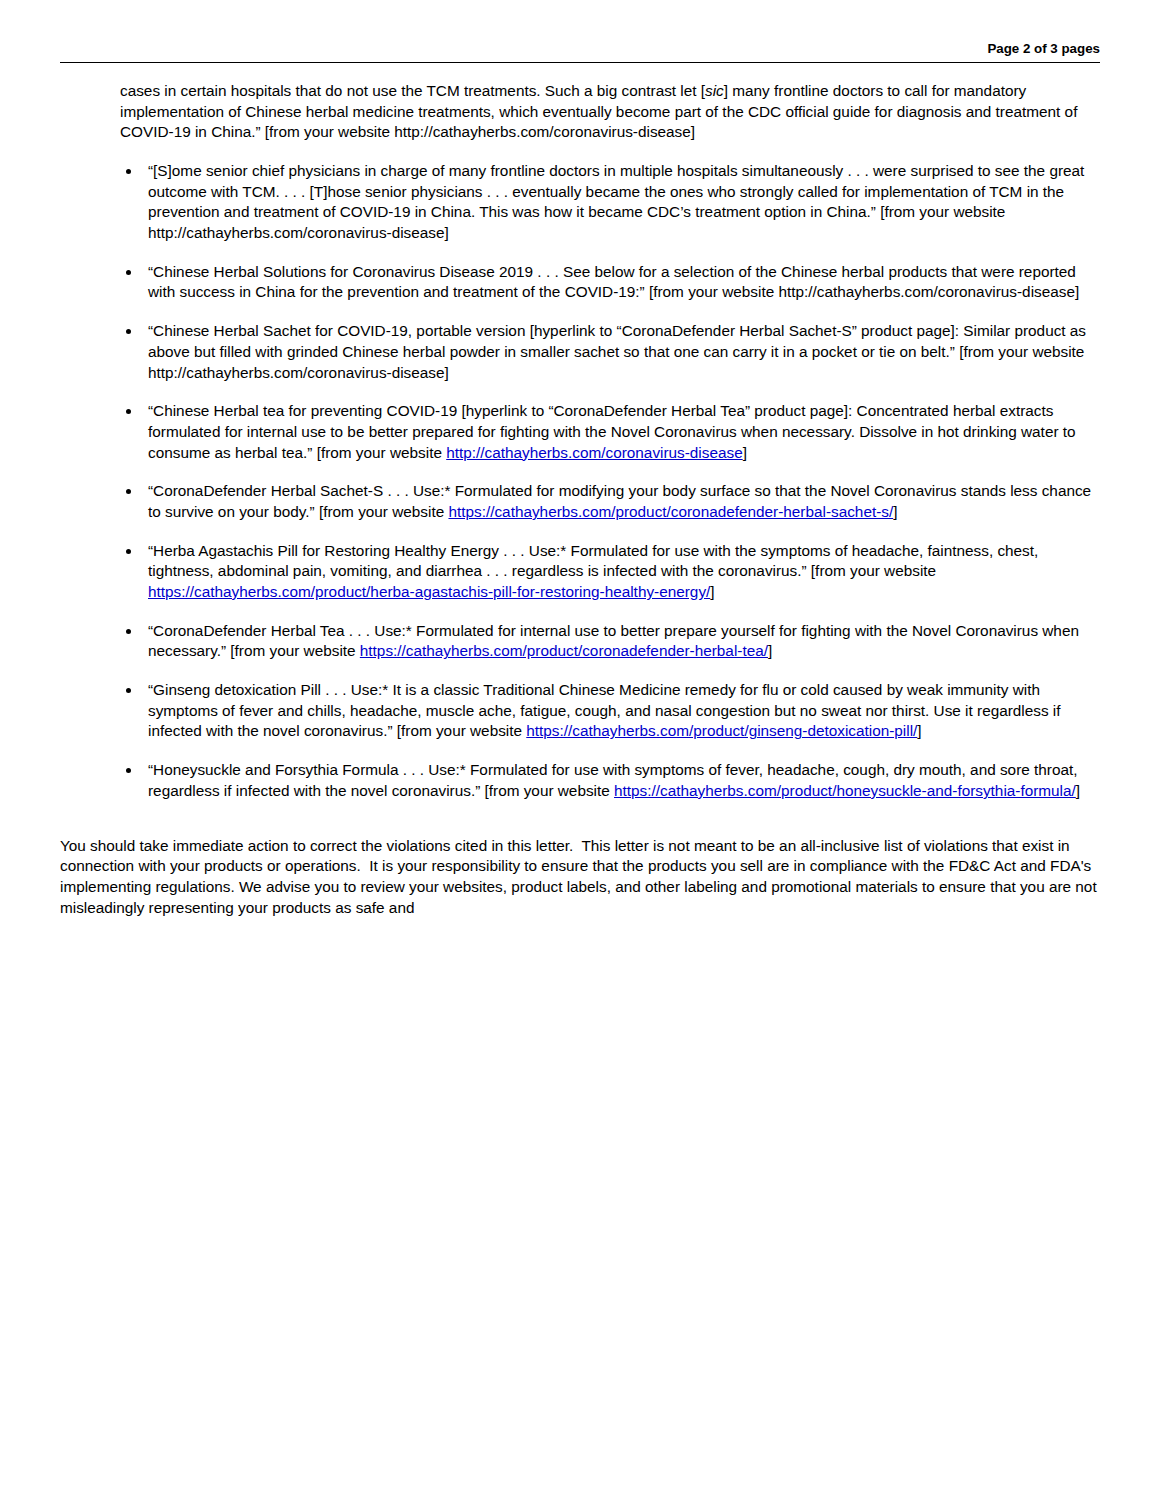Page 2 of 3 pages
cases in certain hospitals that do not use the TCM treatments. Such a big contrast let [sic] many frontline doctors to call for mandatory implementation of Chinese herbal medicine treatments, which eventually become part of the CDC official guide for diagnosis and treatment of COVID-19 in China.” [from your website http://cathayherbs.com/coronavirus-disease]
“[S]ome senior chief physicians in charge of many frontline doctors in multiple hospitals simultaneously . . . were surprised to see the great outcome with TCM. . . . [T]hose senior physicians . . . eventually became the ones who strongly called for implementation of TCM in the prevention and treatment of COVID-19 in China. This was how it became CDC’s treatment option in China.” [from your website http://cathayherbs.com/coronavirus-disease]
“Chinese Herbal Solutions for Coronavirus Disease 2019 . . . See below for a selection of the Chinese herbal products that were reported with success in China for the prevention and treatment of the COVID-19:” [from your website http://cathayherbs.com/coronavirus-disease]
“Chinese Herbal Sachet for COVID-19, portable version [hyperlink to “CoronaDefender Herbal Sachet-S” product page]: Similar product as above but filled with grinded Chinese herbal powder in smaller sachet so that one can carry it in a pocket or tie on belt.” [from your website http://cathayherbs.com/coronavirus-disease]
“Chinese Herbal tea for preventing COVID-19 [hyperlink to “CoronaDefender Herbal Tea” product page]: Concentrated herbal extracts formulated for internal use to be better prepared for fighting with the Novel Coronavirus when necessary. Dissolve in hot drinking water to consume as herbal tea.” [from your website http://cathayherbs.com/coronavirus-disease]
“CoronaDefender Herbal Sachet-S . . . Use:* Formulated for modifying your body surface so that the Novel Coronavirus stands less chance to survive on your body.” [from your website https://cathayherbs.com/product/coronadefender-herbal-sachet-s/]
“Herba Agastachis Pill for Restoring Healthy Energy . . . Use:* Formulated for use with the symptoms of headache, faintness, chest, tightness, abdominal pain, vomiting, and diarrhea . . . regardless is infected with the coronavirus.” [from your website https://cathayherbs.com/product/herba-agastachis-pill-for-restoring-healthy-energy/]
“CoronaDefender Herbal Tea . . . Use:* Formulated for internal use to better prepare yourself for fighting with the Novel Coronavirus when necessary.” [from your website https://cathayherbs.com/product/coronadefender-herbal-tea/]
“Ginseng detoxication Pill . . . Use:* It is a classic Traditional Chinese Medicine remedy for flu or cold caused by weak immunity with symptoms of fever and chills, headache, muscle ache, fatigue, cough, and nasal congestion but no sweat nor thirst. Use it regardless if infected with the novel coronavirus.” [from your website https://cathayherbs.com/product/ginseng-detoxication-pill/]
“Honeysuckle and Forsythia Formula . . . Use:* Formulated for use with symptoms of fever, headache, cough, dry mouth, and sore throat, regardless if infected with the novel coronavirus.” [from your website https://cathayherbs.com/product/honeysuckle-and-forsythia-formula/]
You should take immediate action to correct the violations cited in this letter. This letter is not meant to be an all-inclusive list of violations that exist in connection with your products or operations. It is your responsibility to ensure that the products you sell are in compliance with the FD&C Act and FDA's implementing regulations. We advise you to review your websites, product labels, and other labeling and promotional materials to ensure that you are not misleadingly representing your products as safe and